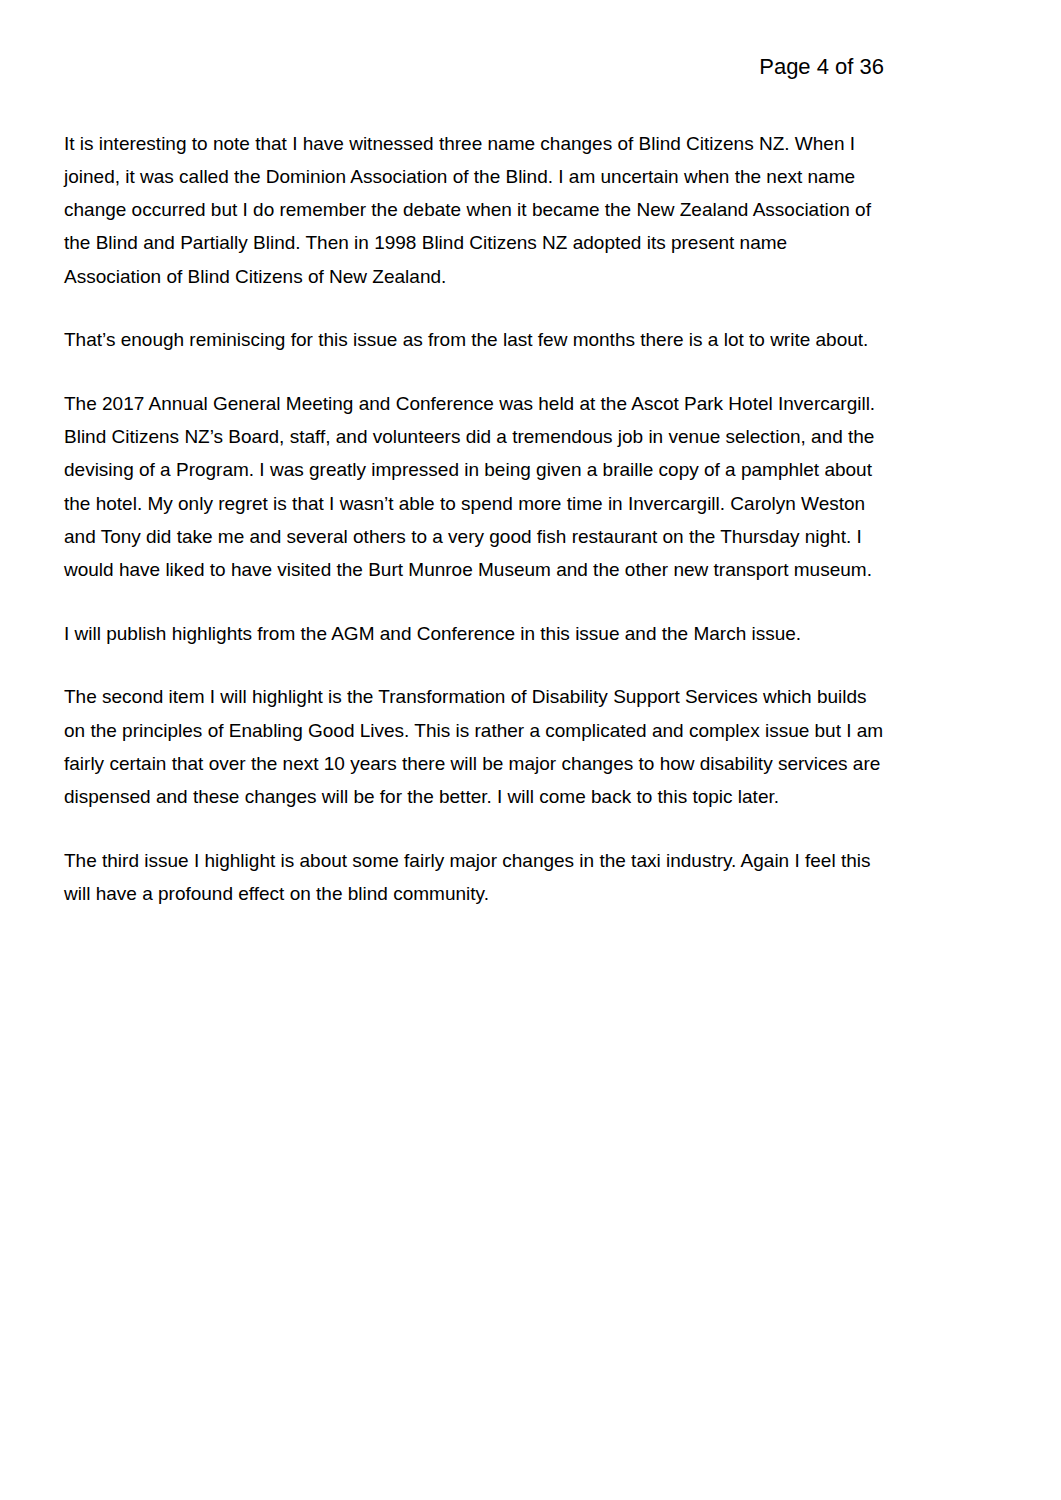Page 4 of 36
It is interesting to note that I have witnessed three name changes of Blind Citizens NZ. When I joined, it was called the Dominion Association of the Blind. I am uncertain when the next name change occurred but I do remember the debate when it became the New Zealand Association of the Blind and Partially Blind. Then in 1998 Blind Citizens NZ adopted its present name Association of Blind Citizens of New Zealand.
That’s enough reminiscing for this issue as from the last few months there is a lot to write about.
The 2017 Annual General Meeting and Conference was held at the Ascot Park Hotel Invercargill. Blind Citizens NZ’s Board, staff, and volunteers did a tremendous job in venue selection, and the devising of a Program. I was greatly impressed in being given a braille copy of a pamphlet about the hotel. My only regret is that I wasn’t able to spend more time in Invercargill. Carolyn Weston and Tony did take me and several others to a very good fish restaurant on the Thursday night. I would have liked to have visited the Burt Munroe Museum and the other new transport museum.
I will publish highlights from the AGM and Conference in this issue and the March issue.
The second item I will highlight is the Transformation of Disability Support Services which builds on the principles of Enabling Good Lives. This is rather a complicated and complex issue but I am fairly certain that over the next 10 years there will be major changes to how disability services are dispensed and these changes will be for the better. I will come back to this topic later.
The third issue I highlight is about some fairly major changes in the taxi industry. Again I feel this will have a profound effect on the blind community.